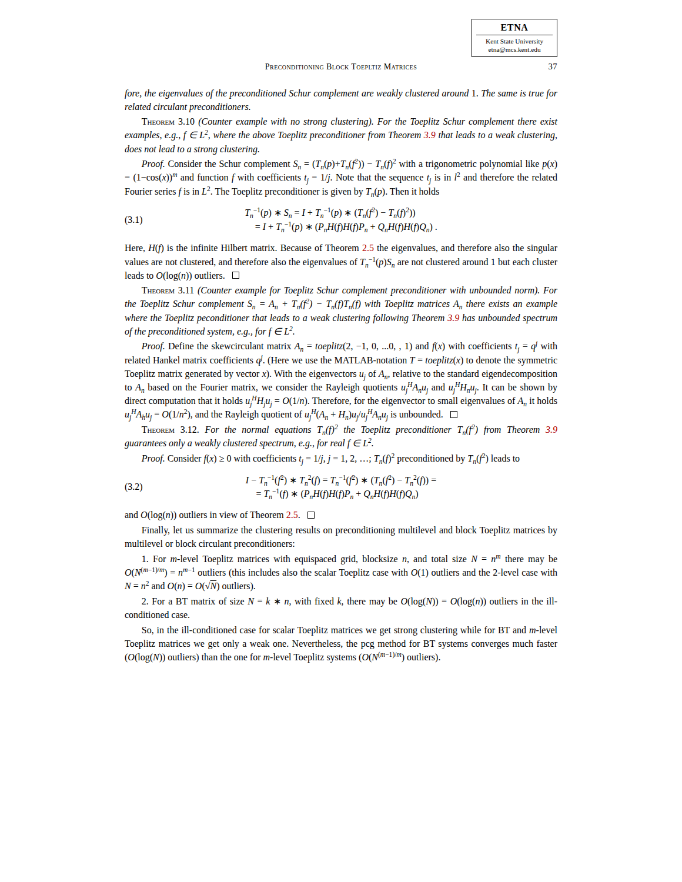ETNA
Kent State University
etna@mcs.kent.edu
Preconditioning Block Toepltiz Matrices 37
fore, the eigenvalues of the preconditioned Schur complement are weakly clustered around 1. The same is true for related circulant preconditioners.
Theorem 3.10 (Counter example with no strong clustering). For the Toeplitz Schur complement there exist examples, e.g., f ∈ L2, where the above Toeplitz preconditioner from Theorem 3.9 that leads to a weak clustering, does not lead to a strong clustering.
Proof. Consider the Schur complement Sn = (Tn(p)+Tn(f2)) − Tn(f)2 with a trigonometric polynomial like p(x) = (1−cos(x))m and function f with coefficients tj = 1/j. Note that the sequence tj is in l2 and therefore the related Fourier series f is in L2. The Toeplitz preconditioner is given by Tn(p). Then it holds
(3.1) Tn−1(p) ∗ Sn = I + Tn−1(p) ∗ (Tn(f2) − Tn(f)2)) = I + Tn−1(p) ∗ (PnH(f)H(f)Pn + QnH(f)H(f)Qn) .
Here, H(f) is the infinite Hilbert matrix. Because of Theorem 2.5 the eigenvalues, and therefore also the singular values are not clustered, and therefore also the eigenvalues of Tn−1(p)Sn are not clustered around 1 but each cluster leads to O(log(n)) outliers.
Theorem 3.11 (Counter example for Toeplitz Schur complement preconditioner with unbounded norm). For the Toeplitz Schur complement Sn = An + Tn(f2) − Tn(f)Tn(f) with Toeplitz matrices An there exists an example where the Toeplitz peconditioner that leads to a weak clustering following Theorem 3.9 has unbounded spectrum of the preconditioned system, e.g., for f ∈ L2.
Proof. Define the skewcirculant matrix An = toeplitz(2, −1, 0, ...0, , 1) and f(x) with coefficients tj = qj with related Hankel matrix coefficients qj. (Here we use the MATLAB-notation T = toeplitz(x) to denote the symmetric Toeplitz matrix generated by vector x). With the eigenvectors uj of An, relative to the standard eigendecomposition to An based on the Fourier matrix, we consider the Rayleigh quotients ujHAnuj and ujHHnuj. It can be shown by direct computation that it holds ujHHjuj = O(1/n). Therefore, for the eigenvector to small eigenvalues of An it holds ujHAhuj = O(1/n2), and the Rayleigh quotient of ujH(An + Hn)uj/ujHAnuj is unbounded.
Theorem 3.12. For the normal equations Tn(f)2 the Toeplitz preconditioner Tn(f2) from Theorem 3.9 guarantees only a weakly clustered spectrum, e.g., for real f ∈ L2.
Proof. Consider f(x) ≥ 0 with coefficients tj = 1/j, j = 1, 2, …; Tn(f)2 preconditioned by Tn(f2) leads to
(3.2) I − Tn−1(f2) ∗ Tn2(f) = Tn−1(f2) ∗ (Tn(f2) − Tn2(f)) = = Tn−1(f) ∗ (PnH(f)H(f)Pn + QnH(f)H(f)Qn)
and O(log(n)) outliers in view of Theorem 2.5.
Finally, let us summarize the clustering results on preconditioning multilevel and block Toeplitz matrices by multilevel or block circulant preconditioners:
1. For m-level Toeplitz matrices with equispaced grid, blocksize n, and total size N = nm there may be O(N(m−1)/m) = nm−1 outliers (this includes also the scalar Toeplitz case with O(1) outliers and the 2-level case with N = n2 and O(n) = O(√N) outliers).
2. For a BT matrix of size N = k ∗ n, with fixed k, there may be O(log(N)) = O(log(n)) outliers in the ill-conditioned case.
So, in the ill-conditioned case for scalar Toeplitz matrices we get strong clustering while for BT and m-level Toeplitz matrices we get only a weak one. Nevertheless, the pcg method for BT systems converges much faster (O(log(N)) outliers) than the one for m-level Toeplitz systems (O(N(m−1)/m) outliers).